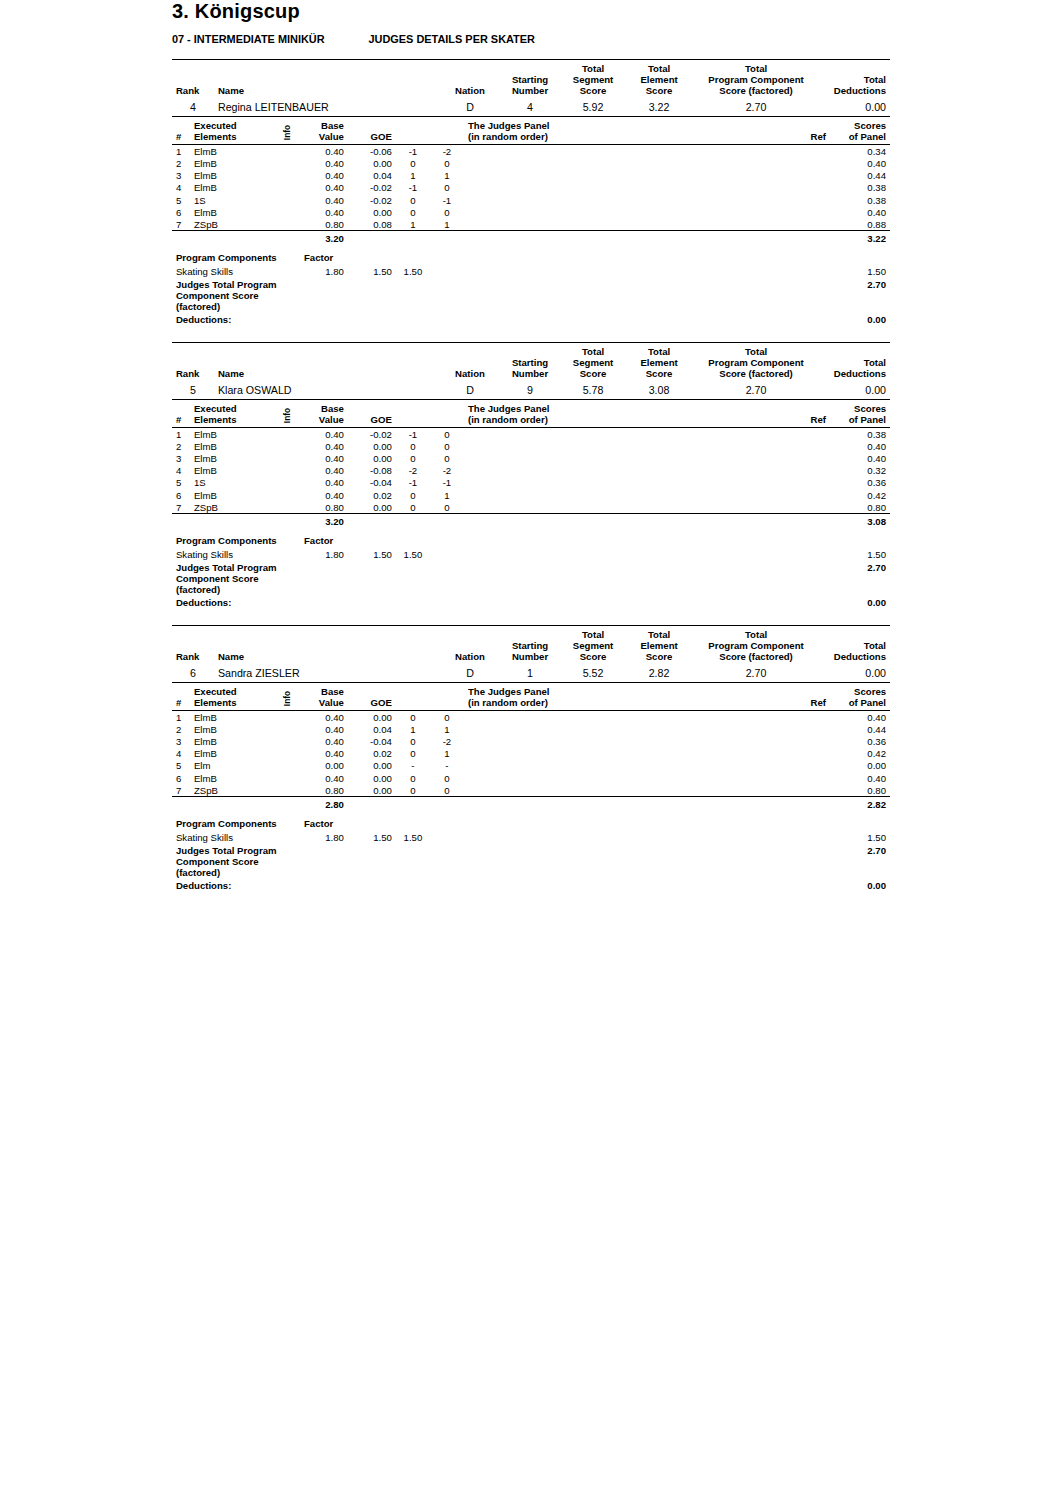3. Königscup
07 - INTERMEDIATE MINIKÜR JUDGES DETAILS PER SKATER
| Rank | Name | Nation | Starting Number | Total Segment Score | Total Element Score | Total Program Component Score (factored) | Total Deductions |
| --- | --- | --- | --- | --- | --- | --- | --- |
| 4 | Regina LEITENBAUER | D | 4 | 5.92 | 3.22 | 2.70 | 0.00 |
| # | Executed Elements | Info | Base Value | GOE | | | The Judges Panel (in random order) | Ref | Scores of Panel |
| --- | --- | --- | --- | --- | --- | --- | --- | --- | --- |
| 1 | ElmB | | 0.40 | -0.06 | -1 | -2 | | | 0.34 |
| 2 | ElmB | | 0.40 | 0.00 | 0 | 0 | | | 0.40 |
| 3 | ElmB | | 0.40 | 0.04 | 1 | 1 | | | 0.44 |
| 4 | ElmB | | 0.40 | -0.02 | -1 | 0 | | | 0.38 |
| 5 | 1S | | 0.40 | -0.02 | 0 | -1 | | | 0.38 |
| 6 | ElmB | | 0.40 | 0.00 | 0 | 0 | | | 0.40 |
| 7 | ZSpB | | 0.80 | 0.08 | 1 | 1 | | | 0.88 |
| | | | 3.20 | | | | | | 3.22 |
| Program Components | Factor | |
| Skating Skills | 1.80 | 1.50 | 1.50 | | | | 1.50 |
| Judges Total Program Component Score (factored) | | 2.70 |
| Deductions: | | 0.00 |
| Rank | Name | Nation | Starting Number | Total Segment Score | Total Element Score | Total Program Component Score (factored) | Total Deductions |
| --- | --- | --- | --- | --- | --- | --- | --- |
| 5 | Klara OSWALD | D | 9 | 5.78 | 3.08 | 2.70 | 0.00 |
| # | Executed Elements | Info | Base Value | GOE | | | The Judges Panel (in random order) | Ref | Scores of Panel |
| --- | --- | --- | --- | --- | --- | --- | --- | --- | --- |
| 1 | ElmB | | 0.40 | -0.02 | -1 | 0 | | | 0.38 |
| 2 | ElmB | | 0.40 | 0.00 | 0 | 0 | | | 0.40 |
| 3 | ElmB | | 0.40 | 0.00 | 0 | 0 | | | 0.40 |
| 4 | ElmB | | 0.40 | -0.08 | -2 | -2 | | | 0.32 |
| 5 | 1S | | 0.40 | -0.04 | -1 | -1 | | | 0.36 |
| 6 | ElmB | | 0.40 | 0.02 | 0 | 1 | | | 0.42 |
| 7 | ZSpB | | 0.80 | 0.00 | 0 | 0 | | | 0.80 |
| | | | 3.20 | | | | | | 3.08 |
| Program Components | Factor | |
| Skating Skills | 1.80 | 1.50 | 1.50 | | | | 1.50 |
| Judges Total Program Component Score (factored) | | 2.70 |
| Deductions: | | 0.00 |
| Rank | Name | Nation | Starting Number | Total Segment Score | Total Element Score | Total Program Component Score (factored) | Total Deductions |
| --- | --- | --- | --- | --- | --- | --- | --- |
| 6 | Sandra ZIESLER | D | 1 | 5.52 | 2.82 | 2.70 | 0.00 |
| # | Executed Elements | Info | Base Value | GOE | | | The Judges Panel (in random order) | Ref | Scores of Panel |
| --- | --- | --- | --- | --- | --- | --- | --- | --- | --- |
| 1 | ElmB | | 0.40 | 0.00 | 0 | 0 | | | 0.40 |
| 2 | ElmB | | 0.40 | 0.04 | 1 | 1 | | | 0.44 |
| 3 | ElmB | | 0.40 | -0.04 | 0 | -2 | | | 0.36 |
| 4 | ElmB | | 0.40 | 0.02 | 0 | 1 | | | 0.42 |
| 5 | Elm | | 0.00 | 0.00 | - | - | | | 0.00 |
| 6 | ElmB | | 0.40 | 0.00 | 0 | 0 | | | 0.40 |
| 7 | ZSpB | | 0.80 | 0.00 | 0 | 0 | | | 0.80 |
| | | | 2.80 | | | | | | 2.82 |
| Program Components | Factor | |
| Skating Skills | 1.80 | 1.50 | 1.50 | | | | 1.50 |
| Judges Total Program Component Score (factored) | | 2.70 |
| Deductions: | | 0.00 |